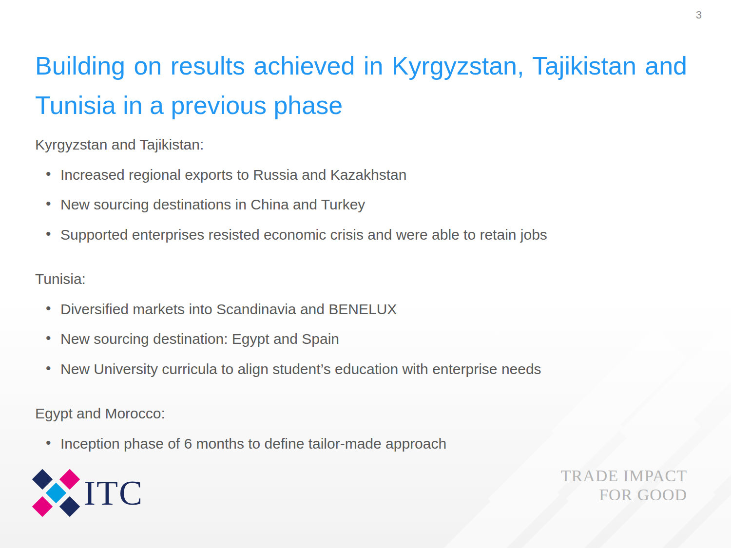3
Building on results achieved in Kyrgyzstan, Tajikistan and Tunisia in a previous phase
Kyrgyzstan and Tajikistan:
Increased regional exports to Russia and Kazakhstan
New sourcing destinations in China and Turkey
Supported enterprises resisted economic crisis and were able to retain jobs
Tunisia:
Diversified markets into Scandinavia and BENELUX
New sourcing destination: Egypt and Spain
New University curricula to align student’s education with enterprise needs
Egypt and Morocco:
Inception phase of 6 months to define tailor-made approach
ITC
TRADE IMPACT
FOR GOOD